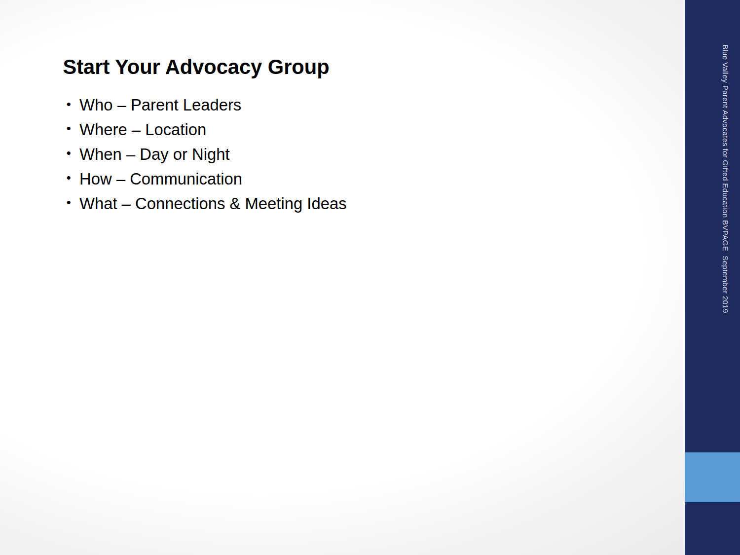Blue Valley Parent Advocates for Gifted Education BVPAGE September 2019
Start Your Advocacy Group
Who – Parent Leaders
Where – Location
When – Day or Night
How – Communication
What – Connections & Meeting Ideas